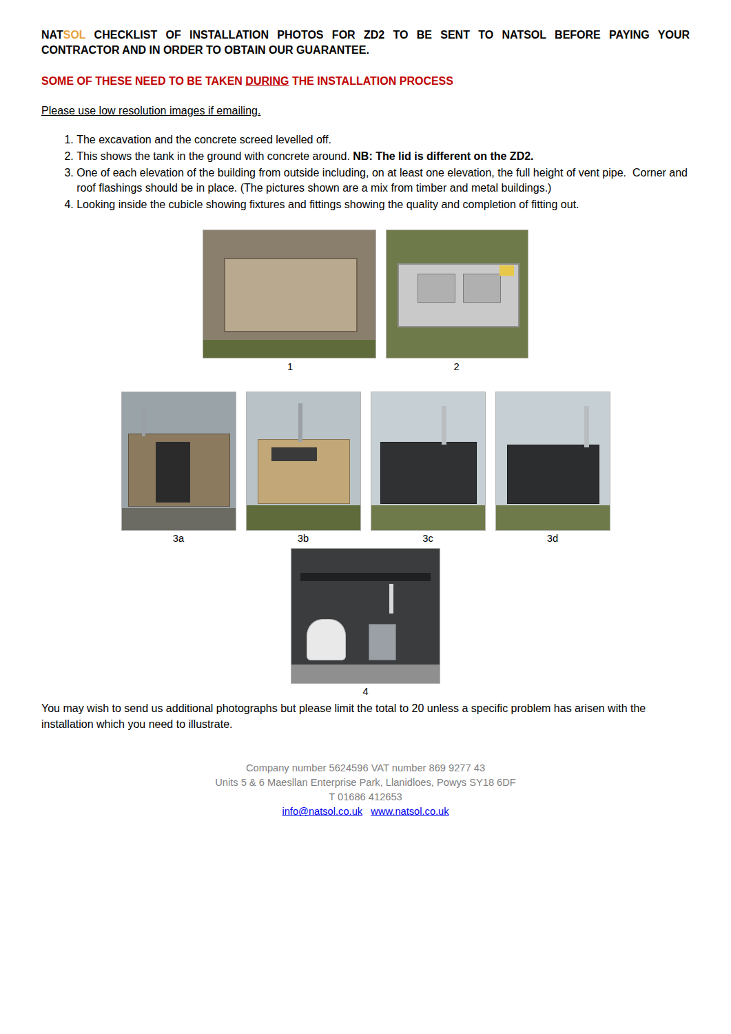NAT SOL CHECKLIST OF INSTALLATION PHOTOS FOR ZD2 TO BE SENT TO NATSOL BEFORE PAYING YOUR CONTRACTOR AND IN ORDER TO OBTAIN OUR GUARANTEE.
SOME OF THESE NEED TO BE TAKEN DURING THE INSTALLATION PROCESS
Please use low resolution images if emailing.
The excavation and the concrete screed levelled off.
This shows the tank in the ground with concrete around. NB: The lid is different on the ZD2.
One of each elevation of the building from outside including, on at least one elevation, the full height of vent pipe. Corner and roof flashings should be in place. (The pictures shown are a mix from timber and metal buildings.)
Looking inside the cubicle showing fixtures and fittings showing the quality and completion of fitting out.
1 2
3a
3b
3c
3d
4
You may wish to send us additional photographs but please limit the total to 20 unless a specific problem has arisen with the installation which you need to illustrate.
Company number 5624596 VAT number 869 9277 43
Units 5 & 6 Maesllan Enterprise Park, Llanidloes, Powys SY18 6DF
T 01686 412653
info@natsol.co.uk www.natsol.co.uk